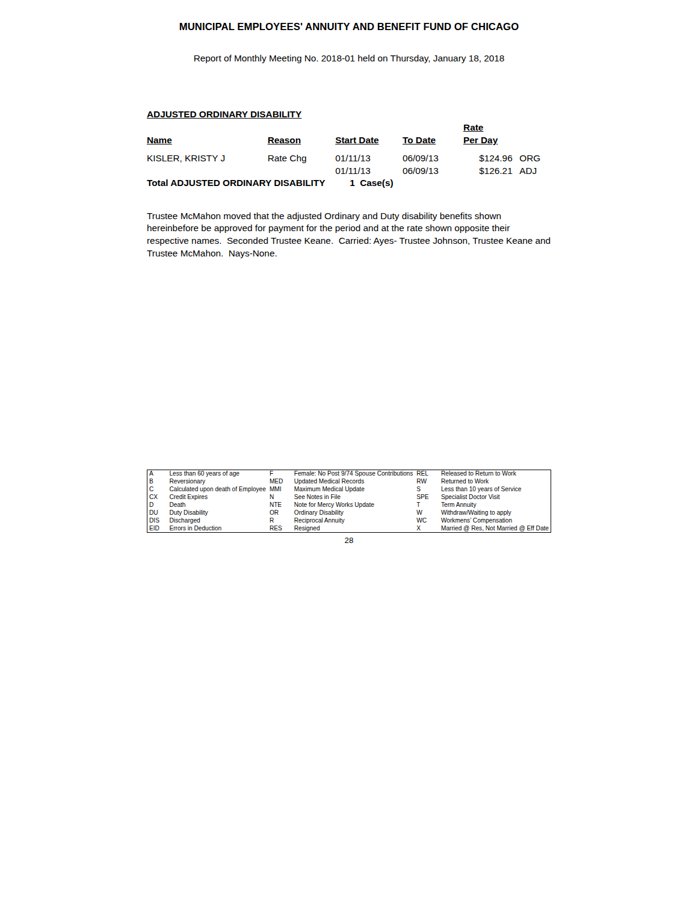MUNICIPAL EMPLOYEES' ANNUITY AND BENEFIT FUND OF CHICAGO
Report of Monthly Meeting No. 2018-01 held on Thursday, January 18, 2018
ADJUSTED ORDINARY DISABILITY
| Name | Reason | Start Date | To Date | Rate Per Day |
| --- | --- | --- | --- | --- |
| KISLER, KRISTY J | Rate Chg | 01/11/13 | 06/09/13 | $124.96 ORG |
| | | 01/11/13 | 06/09/13 | $126.21 ADJ |
| Total ADJUSTED ORDINARY DISABILITY | 1 Case(s) | | |
Trustee McMahon moved that the adjusted Ordinary and Duty disability benefits shown hereinbefore be approved for payment for the period and at the rate shown opposite their respective names. Seconded Trustee Keane. Carried: Ayes- Trustee Johnson, Trustee Keane and Trustee McMahon. Nays-None.
| A | Less than 60 years of age | F | Female: No Post 9/74 Spouse Contributions | REL | Released to Return to Work |
| B | Reversionary | MED | Updated Medical Records | RW | Returned to Work |
| C | Calculated upon death of Employee | MMI | Maximum Medical Update | S | Less than 10 years of Service |
| CX | Credit Expires | N | See Notes in File | SPE | Specialist Doctor Visit |
| D | Death | NTE | Note for Mercy Works Update | T | Term Annuity |
| DU | Duty Disability | OR | Ordinary Disability | W | Withdraw/Waiting to apply |
| DIS | Discharged | R | Reciprocal Annuity | WC | Workmens’ Compensation |
| EID | Errors in Deduction | RES | Resigned | X | Married @ Res, Not Married @ Eff Date |
28